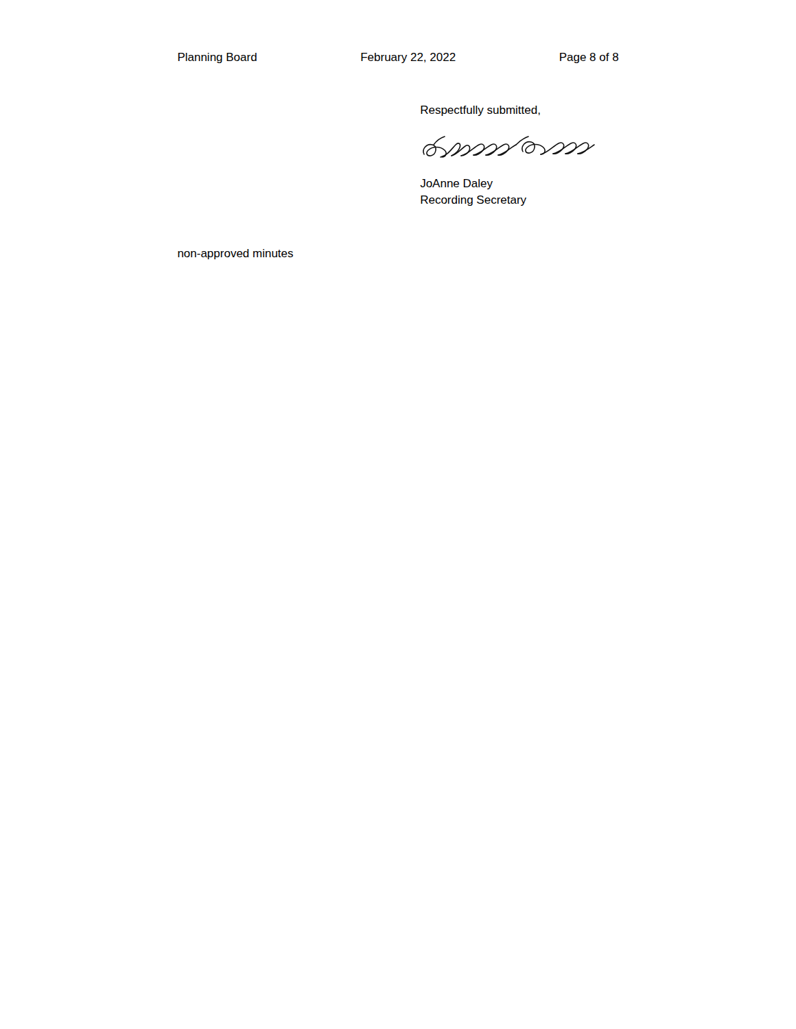Planning Board
February 22, 2022
Page 8 of 8
Respectfully submitted,
JoAnne Daley
Recording Secretary
non-approved minutes